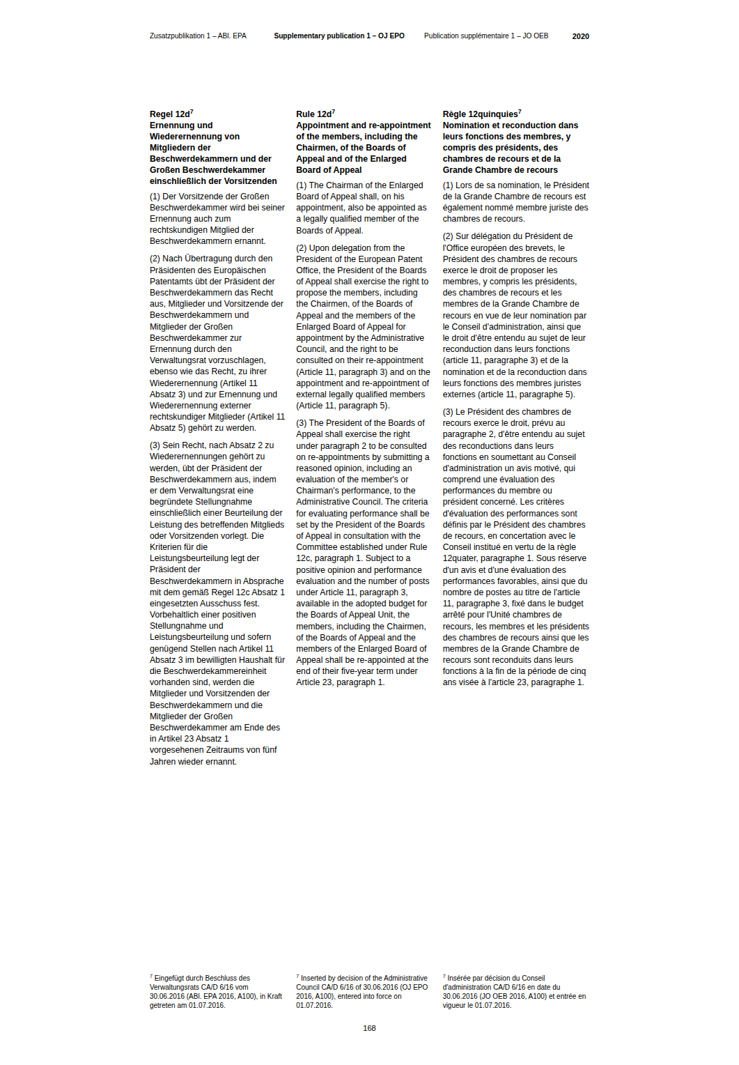2020 Zusatzpublikation 1 – ABl. EPA Supplementary publication 1 – OJ EPO Publication supplémentaire 1 – JO OEB
| Regel 12d 7 Ernennung und Wiederernennung von Mitgliedern der Beschwerdekammern und der Großen Beschwerdekammer einschließlich der Vorsitzenden (1) Der Vorsitzende der Großen Beschwerdekammer wird bei seiner Ernennung auch zum rechtskundigen Mitglied der Beschwerdekammern ernannt. (2) Nach Übertragung durch den Präsidenten des Europäischen Patentamts übt der Präsident der Beschwerdekammern das Recht aus, Mitglieder und Vorsitzende der Beschwerdekammern und Mitglieder der Großen Beschwerdekammer zur Ernennung durch den Verwaltungsrat vorzuschlagen, ebenso wie das Recht, zu ihrer Wiederernennung (Artikel 11 Absatz 3) und zur Ernennung und Wiederernennung externer rechtskundiger Mitglieder (Artikel 11 Absatz 5) gehört zu werden. (3) Sein Recht, nach Absatz 2 zu Wiederernennungen gehört zu werden, übt der Präsident der Beschwerdekammern aus, indem er dem Verwaltungsrat eine begründete Stellungnahme einschließlich einer Beurteilung der Leistung des betreffenden Mitglieds oder Vorsitzenden vorlegt. Die Kriterien für die Leistungsbeurteilung legt der Präsident der Beschwerdekammern in Absprache mit dem gemäß Regel 12c Absatz 1 eingesetzten Ausschuss fest. Vorbehaltlich einer positiven Stellungnahme und Leistungsbeurteilung und sofern genügend Stellen nach Artikel 11 Absatz 3 im bewilligten Haushalt für die Beschwerdekammereinheit vorhanden sind, werden die Mitglieder und Vorsitzenden der Beschwerdekammern und die Mitglieder der Großen Beschwerdekammer am Ende des in Artikel 23 Absatz 1 vorgesehenen Zeitraums von fünf Jahren wieder ernannt. | Rule 12d 7 Appointment and re-appointment of the members, including the Chairmen, of the Boards of Appeal and of the Enlarged Board of Appeal (1) The Chairman of the Enlarged Board of Appeal shall, on his appointment, also be appointed as a legally qualified member of the Boards of Appeal. (2) Upon delegation from the President of the European Patent Office, the President of the Boards of Appeal shall exercise the right to propose the members, including the Chairmen, of the Boards of Appeal and the members of the Enlarged Board of Appeal for appointment by the Administrative Council, and the right to be consulted on their re-appointment (Article 11, paragraph 3) and on the appointment and re-appointment of external legally qualified members (Article 11, paragraph 5). (3) The President of the Boards of Appeal shall exercise the right under paragraph 2 to be consulted on re-appointments by submitting a reasoned opinion, including an evaluation of the member's or Chairman's performance, to the Administrative Council. The criteria for evaluating performance shall be set by the President of the Boards of Appeal in consultation with the Committee established under Rule 12c, paragraph 1. Subject to a positive opinion and performance evaluation and the number of posts under Article 11, paragraph 3, available in the adopted budget for the Boards of Appeal Unit, the members, including the Chairmen, of the Boards of Appeal and the members of the Enlarged Board of Appeal shall be re-appointed at the end of their five-year term under Article 23, paragraph 1. | Règle 12quinquies 7 Nomination et reconduction dans leurs fonctions des membres, y compris des présidents, des chambres de recours et de la Grande Chambre de recours (1) Lors de sa nomination, le Président de la Grande Chambre de recours est également nommé membre juriste des chambres de recours. (2) Sur délégation du Président de l'Office européen des brevets, le Président des chambres de recours exerce le droit de proposer les membres, y compris les présidents, des chambres de recours et les membres de la Grande Chambre de recours en vue de leur nomination par le Conseil d'administration, ainsi que le droit d'être entendu au sujet de leur reconduction dans leurs fonctions (article 11, paragraphe 3) et de la nomination et de la reconduction dans leurs fonctions des membres juristes externes (article 11, paragraphe 5). (3) Le Président des chambres de recours exerce le droit, prévu au paragraphe 2, d'être entendu au sujet des reconductions dans leurs fonctions en soumettant au Conseil d'administration un avis motivé, qui comprend une évaluation des performances du membre ou président concerné. Les critères d'évaluation des performances sont définis par le Président des chambres de recours, en concertation avec le Conseil institué en vertu de la règle 12quater, paragraphe 1. Sous réserve d'un avis et d'une évaluation des performances favorables, ainsi que du nombre de postes au titre de l'article 11, paragraphe 3, fixé dans le budget arrêté pour l'Unité chambres de recours, les membres et les présidents des chambres de recours ainsi que les membres de la Grande Chambre de recours sont reconduits dans leurs fonctions à la fin de la période de cinq ans visée à l'article 23, paragraphe 1. |
| 7 Eingefügt durch Beschluss des Verwaltungsrats CA/D 6/16 vom 30.06.2016 (ABl. EPA 2016, A100), in Kraft getreten am 01.07.2016. | 7 Inserted by decision of the Administrative Council CA/D 6/16 of 30.06.2016 (OJ EPO 2016, A100), entered into force on 01.07.2016. | 7 Insérée par décision du Conseil d'administration CA/D 6/16 en date du 30.06.2016 (JO OEB 2016, A100) et entrée en vigueur le 01.07.2016. |
168